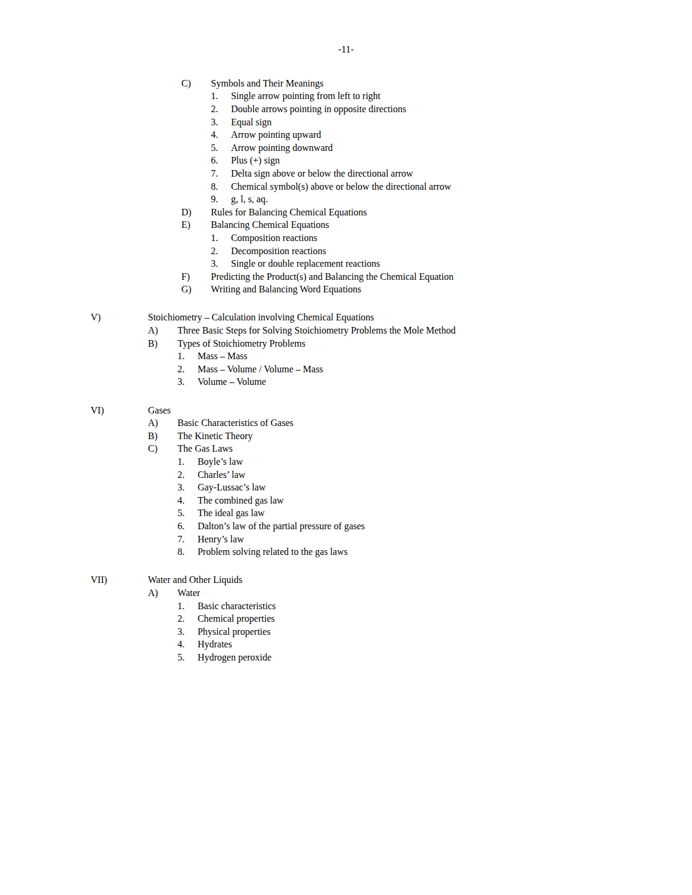-11-
C) Symbols and Their Meanings
1. Single arrow pointing from left to right
2. Double arrows pointing in opposite directions
3. Equal sign
4. Arrow pointing upward
5. Arrow pointing downward
6. Plus (+) sign
7. Delta sign above or below the directional arrow
8. Chemical symbol(s) above or below the directional arrow
9. g, l, s, aq.
D) Rules for Balancing Chemical Equations
E) Balancing Chemical Equations
1. Composition reactions
2. Decomposition reactions
3. Single or double replacement reactions
F) Predicting the Product(s) and Balancing the Chemical Equation
G) Writing and Balancing Word Equations
V)
Stoichiometry – Calculation involving Chemical Equations
A) Three Basic Steps for Solving Stoichiometry Problems the Mole Method
B) Types of Stoichiometry Problems
1. Mass – Mass
2. Mass – Volume / Volume – Mass
3. Volume – Volume
VI)
Gases
A) Basic Characteristics of Gases
B) The Kinetic Theory
C) The Gas Laws
1. Boyle’s law
2. Charles’ law
3. Gay-Lussac’s law
4. The combined gas law
5. The ideal gas law
6. Dalton’s law of the partial pressure of gases
7. Henry’s law
8. Problem solving related to the gas laws
VII)
Water and Other Liquids
A) Water
1. Basic characteristics
2. Chemical properties
3. Physical properties
4. Hydrates
5. Hydrogen peroxide